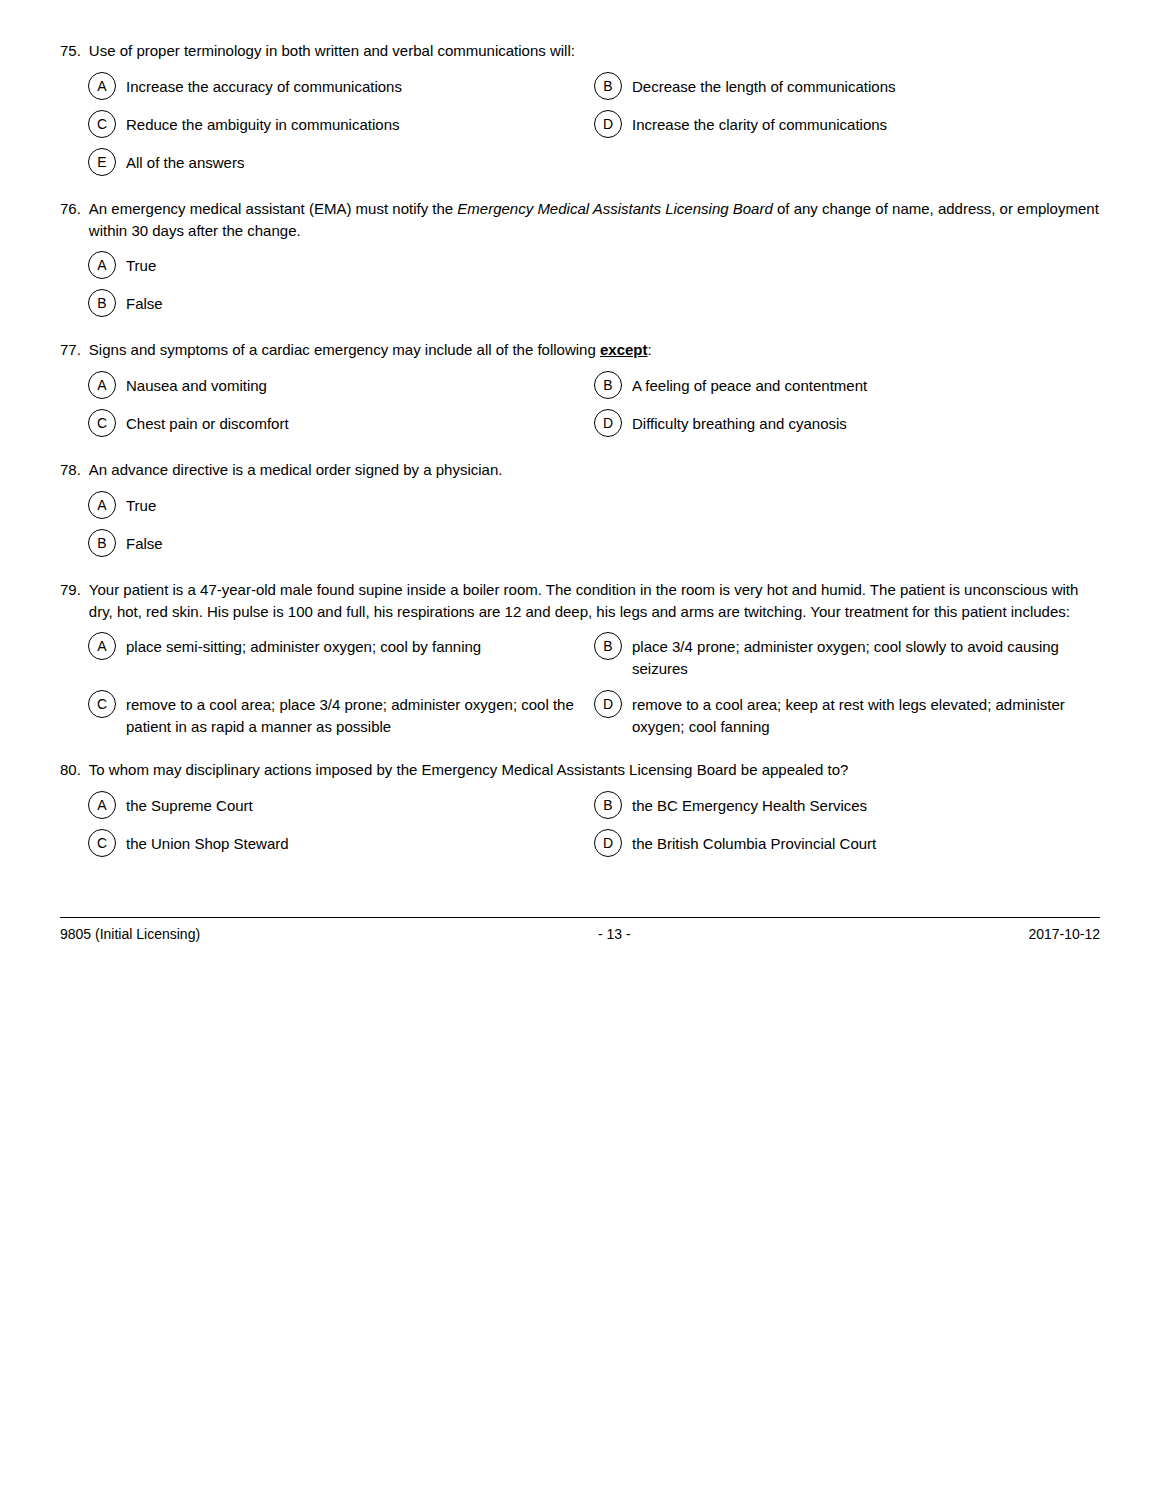75. Use of proper terminology in both written and verbal communications will:
AIncrease the accuracy of communications
BDecrease the length of communications
CReduce the ambiguity in communications
DIncrease the clarity of communications
EAll of the answers
76. An emergency medical assistant (EMA) must notify the Emergency Medical Assistants Licensing Board of any change of name, address, or employment within 30 days after the change.
ATrue
BFalse
77. Signs and symptoms of a cardiac emergency may include all of the following except:
ANausea and vomiting
BA feeling of peace and contentment
CChest pain or discomfort
DDifficulty breathing and cyanosis
78. An advance directive is a medical order signed by a physician.
ATrue
BFalse
79. Your patient is a 47-year-old male found supine inside a boiler room. The condition in the room is very hot and humid. The patient is unconscious with dry, hot, red skin. His pulse is 100 and full, his respirations are 12 and deep, his legs and arms are twitching. Your treatment for this patient includes:
Aplace semi-sitting; administer oxygen; cool by fanning
Bplace 3/4 prone; administer oxygen; cool slowly to avoid causing seizures
Cremove to a cool area; place 3/4 prone; administer oxygen; cool the patient in as rapid a manner as possible
Dremove to a cool area; keep at rest with legs elevated; administer oxygen; cool fanning
80. To whom may disciplinary actions imposed by the Emergency Medical Assistants Licensing Board be appealed to?
Athe Supreme Court
Bthe BC Emergency Health Services
Cthe Union Shop Steward
Dthe British Columbia Provincial Court
9805 (Initial Licensing) - 13 - 2017-10-12